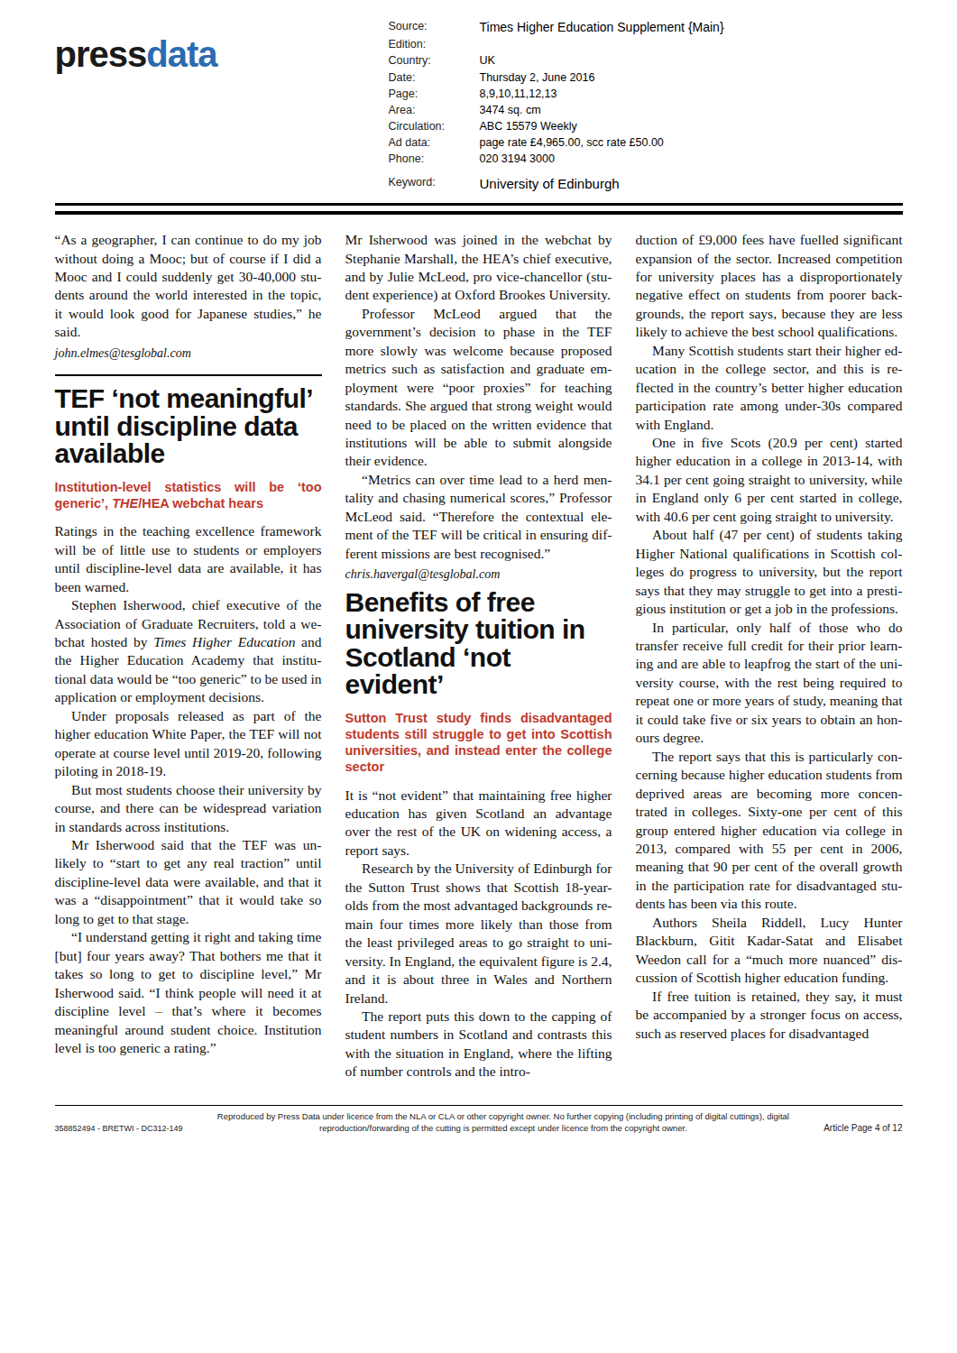pressdata
| Source: | Times Higher Education Supplement {Main} |
| Edition: | |
| Country: | UK |
| Date: | Thursday 2, June 2016 |
| Page: | 8,9,10,11,12,13 |
| Area: | 3474 sq. cm |
| Circulation: | ABC 15579 Weekly |
| Ad data: | page rate £4,965.00, scc rate £50.00 |
| Phone: | 020 3194 3000 |
| Keyword: | University of Edinburgh |
“As a geographer, I can continue to do my job without doing a Mooc; but of course if I did a Mooc and I could suddenly get 30-40,000 students around the world interested in the topic, it would look good for Japanese studies,” he said.
john.elmes@tesglobal.com
TEF ‘not meaningful’ until discipline data available
Institution-level statistics will be ‘too generic’, THE/HEA webchat hears
Ratings in the teaching excellence framework will be of little use to students or employers until discipline-level data are available, it has been warned.
Stephen Isherwood, chief executive of the Association of Graduate Recruiters, told a webchat hosted by Times Higher Education and the Higher Education Academy that institutional data would be “too generic” to be used in application or employment decisions.
Under proposals released as part of the higher education White Paper, the TEF will not operate at course level until 2019-20, following piloting in 2018-19.
But most students choose their university by course, and there can be widespread variation in standards across institutions.
Mr Isherwood said that the TEF was unlikely to “start to get any real traction” until discipline-level data were available, and that it was a “disappointment” that it would take so long to get to that stage.
“I understand getting it right and taking time [but] four years away? That bothers me that it takes so long to get to discipline level,” Mr Isherwood said. “I think people will need it at discipline level – that’s where it becomes meaningful around student choice. Institution level is too generic a rating.”
Mr Isherwood was joined in the webchat by Stephanie Marshall, the HEA’s chief executive, and by Julie McLeod, pro vice-chancellor (student experience) at Oxford Brookes University.
Professor McLeod argued that the government’s decision to phase in the TEF more slowly was welcome because proposed metrics such as satisfaction and graduate employment were “poor proxies” for teaching standards. She argued that strong weight would need to be placed on the written evidence that institutions will be able to submit alongside their evidence.
“Metrics can over time lead to a herd mentality and chasing numerical scores,” Professor McLeod said. “Therefore the contextual element of the TEF will be critical in ensuring different missions are best recognised.”
chris.havergal@tesglobal.com
Benefits of free university tuition in Scotland ‘not evident’
Sutton Trust study finds disadvantaged students still struggle to get into Scottish universities, and instead enter the college sector
It is “not evident” that maintaining free higher education has given Scotland an advantage over the rest of the UK on widening access, a report says.
Research by the University of Edinburgh for the Sutton Trust shows that Scottish 18-year-olds from the most advantaged backgrounds remain four times more likely than those from the least privileged areas to go straight to university. In England, the equivalent figure is 2.4, and it is about three in Wales and Northern Ireland.
The report puts this down to the capping of student numbers in Scotland and contrasts this with the situation in England, where the lifting of number controls and the intro-
duction of £9,000 fees have fuelled significant expansion of the sector. Increased competition for university places has a disproportionately negative effect on students from poorer backgrounds, the report says, because they are less likely to achieve the best school qualifications.
Many Scottish students start their higher education in the college sector, and this is reflected in the country’s better higher education participation rate among under-30s compared with England.
One in five Scots (20.9 per cent) started higher education in a college in 2013-14, with 34.1 per cent going straight to university, while in England only 6 per cent started in college, with 40.6 per cent going straight to university.
About half (47 per cent) of students taking Higher National qualifications in Scottish colleges do progress to university, but the report says that they may struggle to get into a prestigious institution or get a job in the professions.
In particular, only half of those who do transfer receive full credit for their prior learning and are able to leapfrog the start of the university course, with the rest being required to repeat one or more years of study, meaning that it could take five or six years to obtain an honours degree.
The report says that this is particularly concerning because higher education students from deprived areas are becoming more concentrated in colleges. Sixty-one per cent of this group entered higher education via college in 2013, compared with 55 per cent in 2006, meaning that 90 per cent of the overall growth in the participation rate for disadvantaged students has been via this route.
Authors Sheila Riddell, Lucy Hunter Blackburn, Gitit Kadar-Satat and Elisabet Weedon call for a “much more nuanced” discussion of Scottish higher education funding.
If free tuition is retained, they say, it must be accompanied by a stronger focus on access, such as reserved places for disadvantaged
358852494 - BRETWI - DC312-149
Reproduced by Press Data under licence from the NLA or CLA or other copyright owner. No further copying (including printing of digital cuttings), digital reproduction/forwarding of the cutting is permitted except under licence from the copyright owner.
Article Page 4 of 12